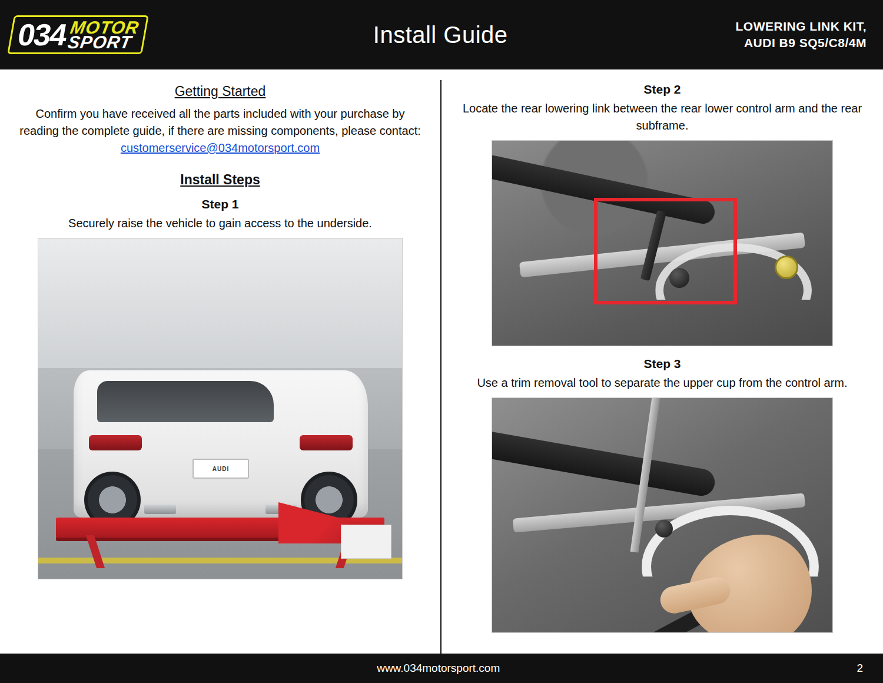034 MOTOR SPORT
Install Guide
LOWERING LINK KIT,
AUDI B9 SQ5/C8/4M
Getting Started
Confirm you have received all the parts included with your purchase by reading the complete guide, if there are missing components, please contact:
customerservice@034motorsport.com
Install Steps
Step 1
Securely raise the vehicle to gain access to the underside.
AUDI
Step 2
Locate the rear lowering link between the rear lower control arm and the rear subframe.
Step 3
Use a trim removal tool to separate the upper cup from the control arm.
www.034motorsport.com 2